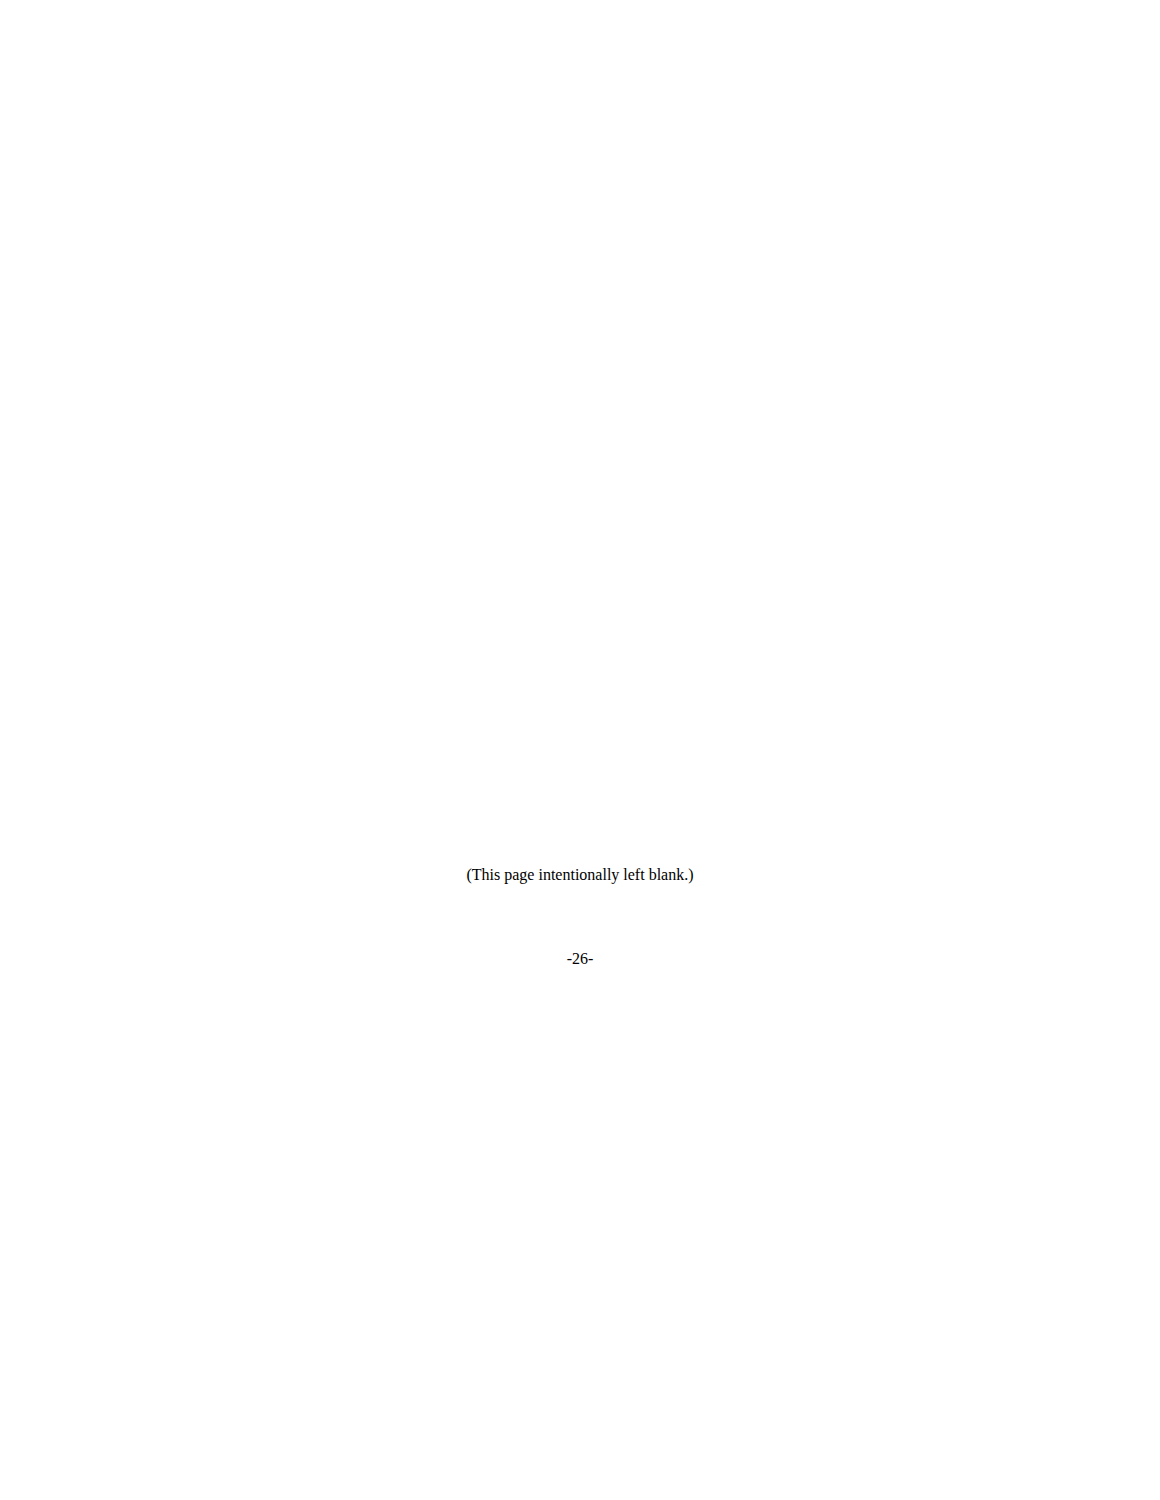(This page intentionally left blank.)
-26-